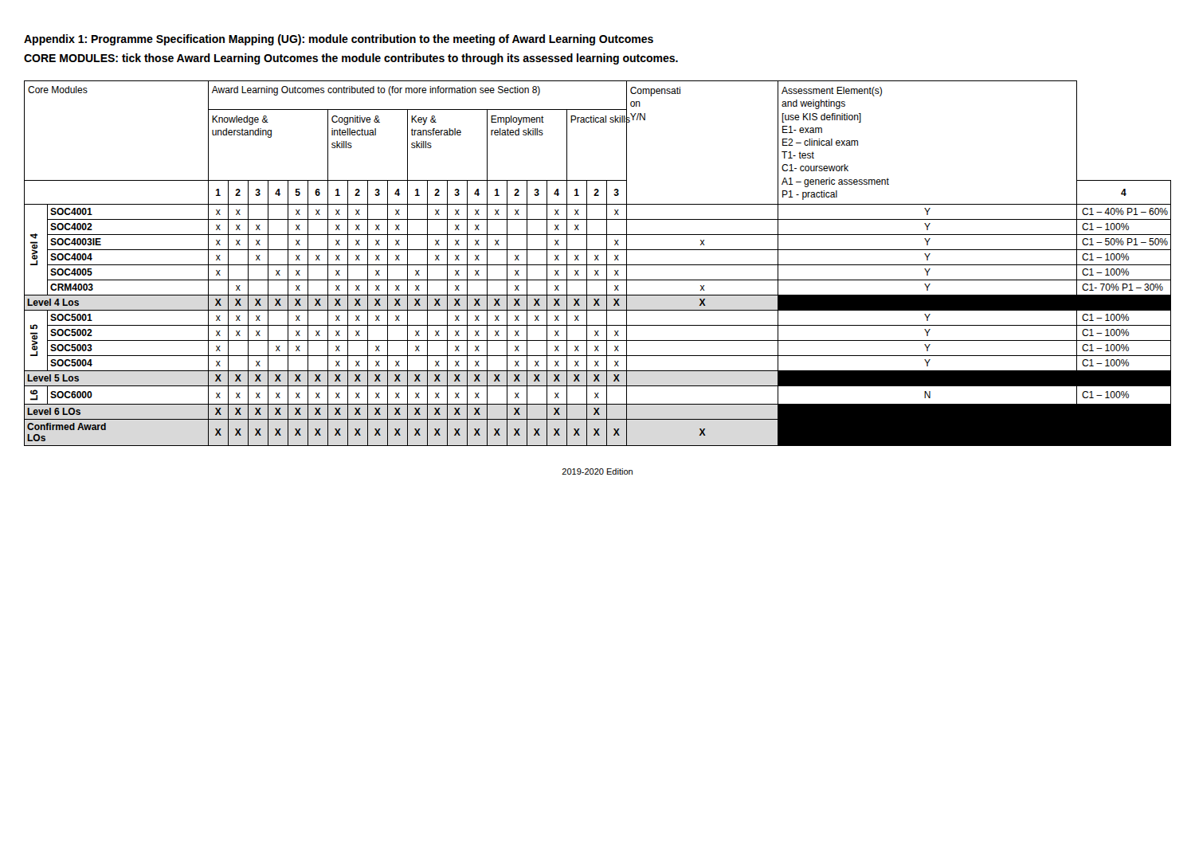Appendix 1: Programme Specification Mapping (UG): module contribution to the meeting of Award Learning Outcomes
CORE MODULES: tick those Award Learning Outcomes the module contributes to through its assessed learning outcomes.
| Core Modules | Award Learning Outcomes contributed to (for more information see Section 8) | Compensati on Y/N | Assessment Element(s) and weightings [use KIS definition] E1- exam E2 – clinical exam T1- test C1- coursework A1 – generic assessment P1 - practical |
| --- | --- | --- | --- |
| Knowledge & understanding | Cognitive & intellectual skills | Key & transferable skills | Employment related skills | Practical skills |
| | 1 | 2 | 3 | 4 | 5 | 6 | 1 | 2 | 3 | 4 | 1 | 2 | 3 | 4 | 1 | 2 | 3 | 4 | 1 | 2 | 3 | 4 |
| Level 4 | SOC4001 | x | x | | | x | x | x | x | | x | | x | x | x | x | x | | x | x | | x | | Y | C1 – 40% P1 – 60% |
| SOC4002 | x | x | x | | x | | x | x | x | x | | | x | x | | | | x | x | | | | Y | C1 – 100% |
| SOC4003IE | x | x | x | | x | | x | x | x | x | | x | x | x | x | | | x | | | x | x | Y | C1 – 50% P1 – 50% |
| SOC4004 | x | | x | | x | x | x | x | x | x | | x | x | x | | x | | x | x | x | x | | Y | C1 – 100% |
| SOC4005 | x | | | x | x | | x | | x | | x | | x | x | | x | | x | x | x | x | | Y | C1 – 100% |
| CRM4003 | | x | | | x | | x | x | x | x | x | | x | | | x | | x | | | x | x | Y | C1- 70% P1 – 30% |
| Level 4 Los | X | X | X | X | X | X | X | X | X | X | X | X | X | X | X | X | X | X | X | X | X | X | | |
| Level 5 | SOC5001 | x | x | x | | x | | x | x | x | x | | | x | x | x | x | x | x | x | | | | Y | C1 – 100% |
| SOC5002 | x | x | x | | x | x | x | x | | | x | x | x | x | x | x | | x | | x | x | | Y | C1 – 100% |
| SOC5003 | x | | | x | x | | x | | x | | x | | x | x | | x | | x | x | x | x | | Y | C1 – 100% |
| SOC5004 | x | | x | | | | x | x | x | x | | x | x | x | | x | x | x | x | x | x | | Y | C1 – 100% |
| Level 5 Los | X | X | X | X | X | X | X | X | X | X | X | X | X | X | X | X | X | X | X | X | X | | | |
| L6 | SOC6000 | x | x | x | x | x | x | x | x | x | x | x | x | x | x | | x | | x | | x | | | N | C1 – 100% |
| Level 6 LOs | X | X | X | X | X | X | X | X | X | X | X | X | X | X | | X | | X | | X | | | | |
| Confirmed Award LOs | X | X | X | X | X | X | X | X | X | X | X | X | X | X | X | X | X | X | X | X | X | X | | |
2019-2020 Edition